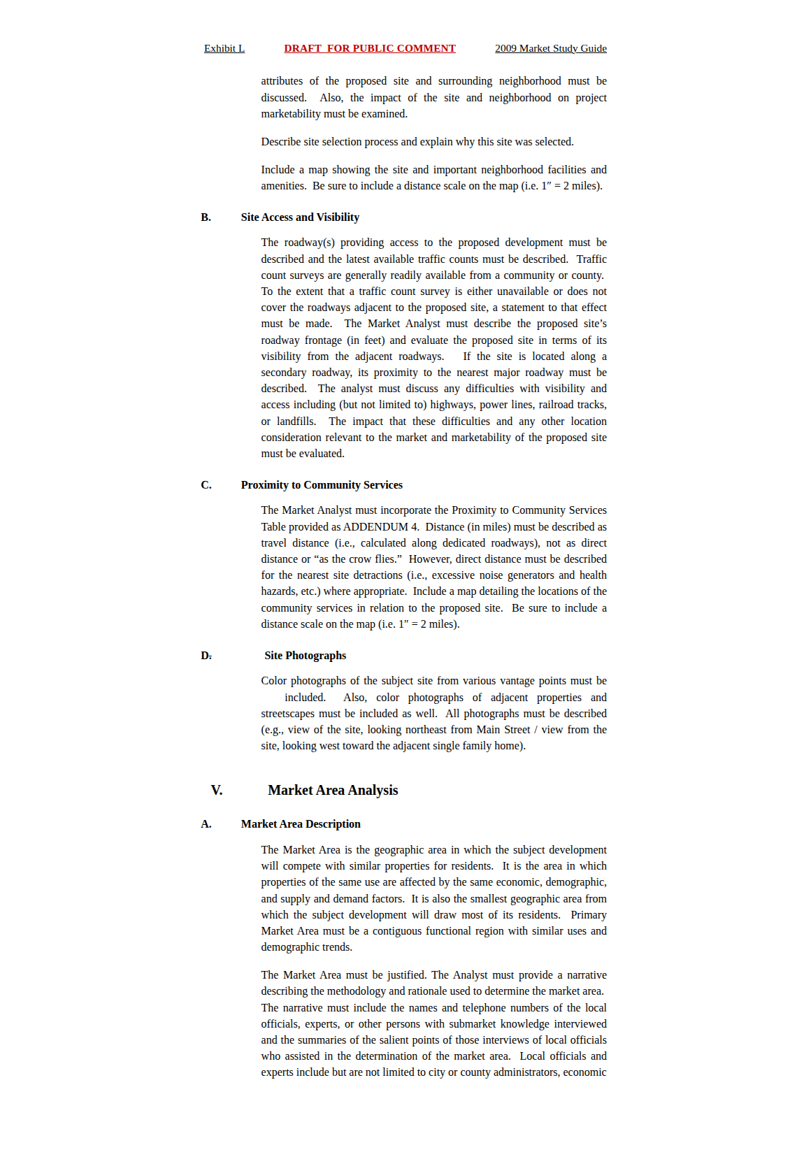Exhibit L DRAFT FOR PUBLIC COMMENT 2009 Market Study Guide
attributes of the proposed site and surrounding neighborhood must be discussed. Also, the impact of the site and neighborhood on project marketability must be examined.
Describe site selection process and explain why this site was selected.
Include a map showing the site and important neighborhood facilities and amenities. Be sure to include a distance scale on the map (i.e. 1″ = 2 miles).
B. Site Access and Visibility
The roadway(s) providing access to the proposed development must be described and the latest available traffic counts must be described. Traffic count surveys are generally readily available from a community or county. To the extent that a traffic count survey is either unavailable or does not cover the roadways adjacent to the proposed site, a statement to that effect must be made. The Market Analyst must describe the proposed site’s roadway frontage (in feet) and evaluate the proposed site in terms of its visibility from the adjacent roadways. If the site is located along a secondary roadway, its proximity to the nearest major roadway must be described. The analyst must discuss any difficulties with visibility and access including (but not limited to) highways, power lines, railroad tracks, or landfills. The impact that these difficulties and any other location consideration relevant to the market and marketability of the proposed site must be evaluated.
C. Proximity to Community Services
The Market Analyst must incorporate the Proximity to Community Services Table provided as ADDENDUM 4. Distance (in miles) must be described as travel distance (i.e., calculated along dedicated roadways), not as direct distance or “as the crow flies.” However, direct distance must be described for the nearest site detractions (i.e., excessive noise generators and health hazards, etc.) where appropriate. Include a map detailing the locations of the community services in relation to the proposed site. Be sure to include a distance scale on the map (i.e. 1″ = 2 miles).
D. Site Photographs
Color photographs of the subject site from various vantage points must be included. Also, color photographs of adjacent properties and streetscapes must be included as well. All photographs must be described (e.g., view of the site, looking northeast from Main Street / view from the site, looking west toward the adjacent single family home).
V. Market Area Analysis
A. Market Area Description
The Market Area is the geographic area in which the subject development will compete with similar properties for residents. It is the area in which properties of the same use are affected by the same economic, demographic, and supply and demand factors. It is also the smallest geographic area from which the subject development will draw most of its residents. Primary Market Area must be a contiguous functional region with similar uses and demographic trends.
The Market Area must be justified. The Analyst must provide a narrative describing the methodology and rationale used to determine the market area. The narrative must include the names and telephone numbers of the local officials, experts, or other persons with submarket knowledge interviewed and the summaries of the salient points of those interviews of local officials who assisted in the determination of the market area. Local officials and experts include but are not limited to city or county administrators, economic